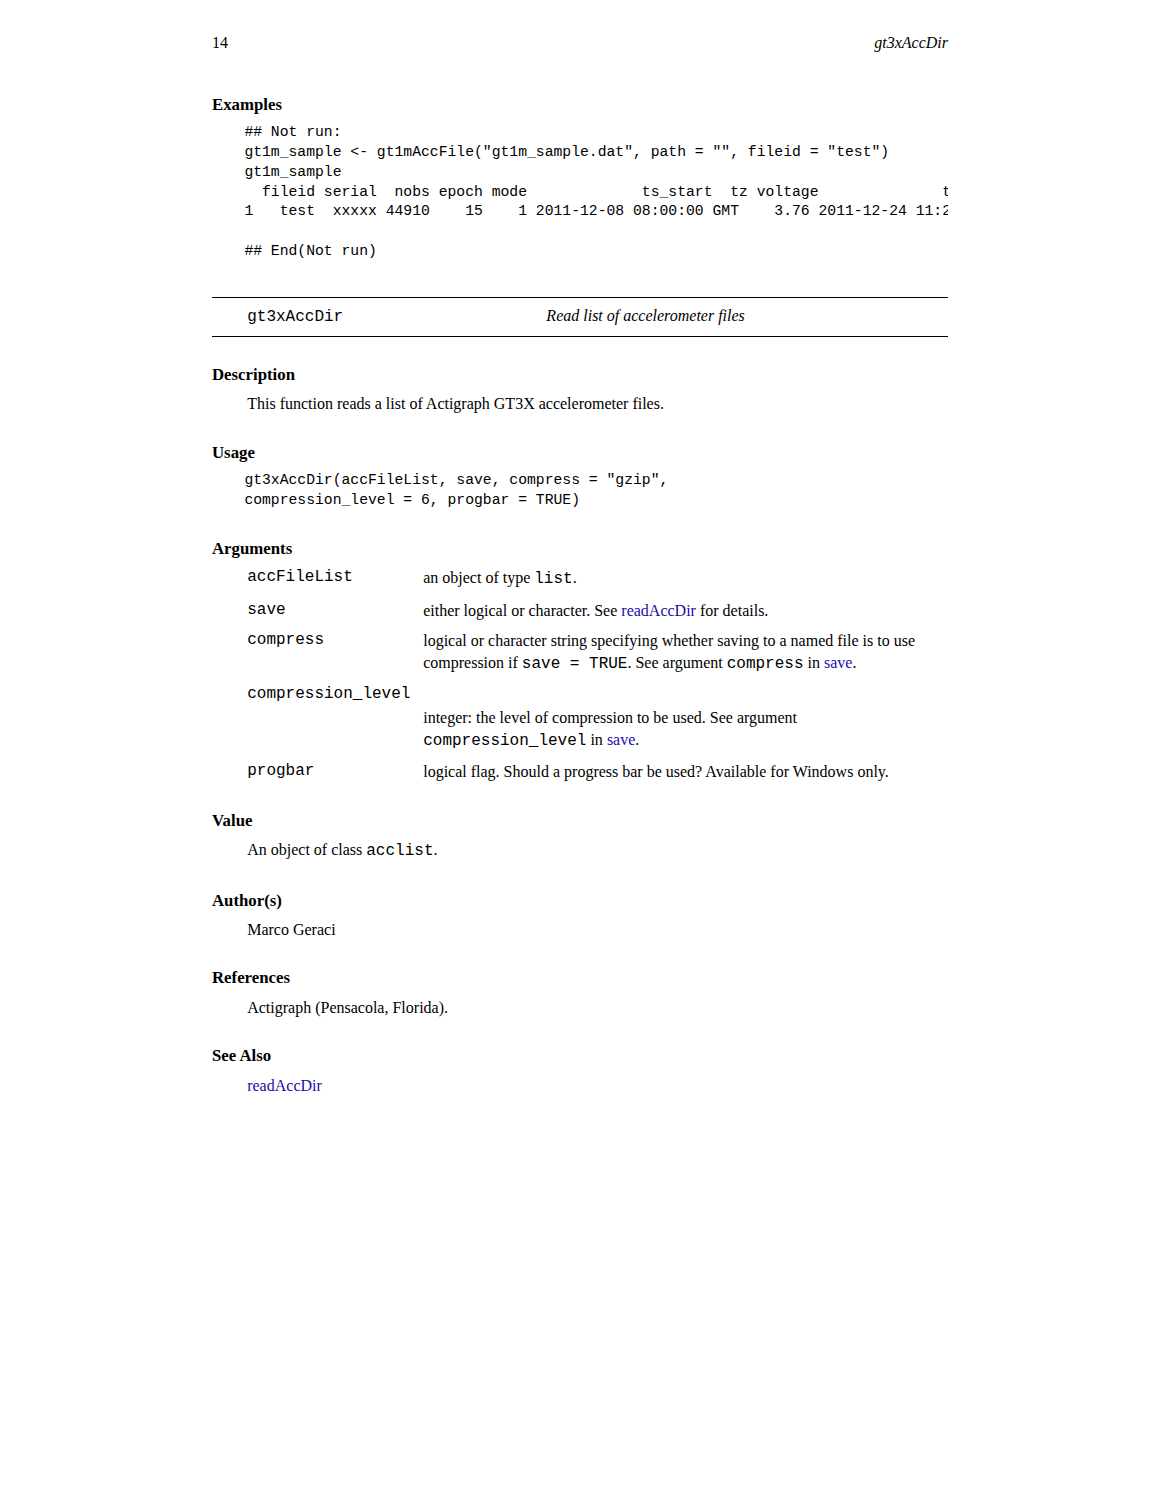14 gt3xAccDir
Examples
## Not run: 
gt1m_sample <- gt1mAccFile("gt1m_sample.dat", path = "", fileid = "test")
gt1m_sample
  fileid serial  nobs epoch mode             ts_start  tz voltage              ts_dl
1   test  xxxxx 44910    15    1 2011-12-08 08:00:00 GMT    3.76 2011-12-24 11:20:36

## End(Not run)
gt3xAccDir Read list of accelerometer files
Description
This function reads a list of Actigraph GT3X accelerometer files.
Usage
gt3xAccDir(accFileList, save, compress = "gzip",
compression_level = 6, progbar = TRUE)
Arguments
accFileList
an object of type list.
save
either logical or character. See readAccDir for details.
compress
logical or character string specifying whether saving to a named file is to use compression if save = TRUE. See argument compress in save.
compression_level
integer: the level of compression to be used. See argument compression_level in save.
progbar
logical flag. Should a progress bar be used? Available for Windows only.
Value
An object of class acclist.
Author(s)
Marco Geraci
References
Actigraph (Pensacola, Florida).
See Also
readAccDir